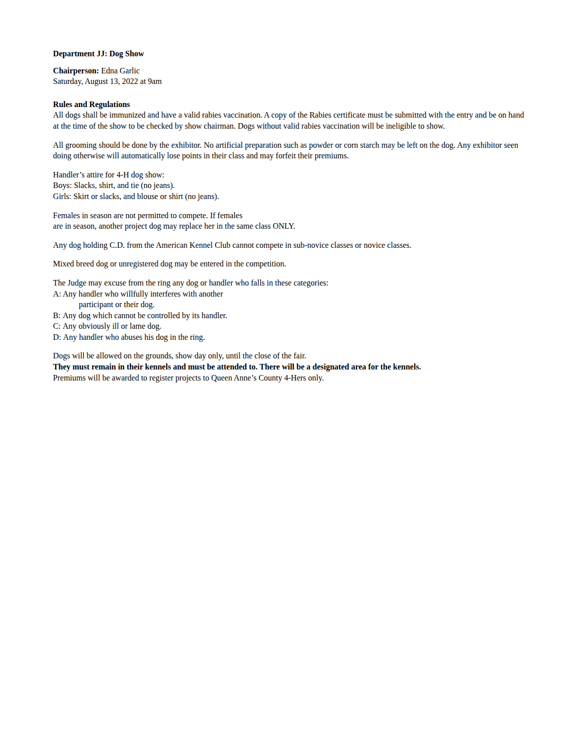Department JJ: Dog Show
Chairperson: Edna Garlic
Saturday, August 13, 2022 at 9am
Rules and Regulations
All dogs shall be immunized and have a valid rabies vaccination. A copy of the Rabies certificate must be submitted with the entry and be on hand at the time of the show to be checked by show chairman. Dogs without valid rabies vaccination will be ineligible to show.
All grooming should be done by the exhibitor. No artificial preparation such as powder or corn starch may be left on the dog. Any exhibitor seen doing otherwise will automatically lose points in their class and may forfeit their premiums.
Handler’s attire for 4-H dog show:
Boys: Slacks, shirt, and tie (no jeans).
Girls: Skirt or slacks, and blouse or shirt (no jeans).
Females in season are not permitted to compete. If females
are in season, another project dog may replace her in the same class ONLY.
Any dog holding C.D. from the American Kennel Club cannot compete in sub-novice classes or novice classes.
Mixed breed dog or unregistered dog may be entered in the competition.
The Judge may excuse from the ring any dog or handler who falls in these categories:
A: Any handler who willfully interferes with anotherparticipant or their dog.
B: Any dog which cannot be controlled by its handler.
C: Any obviously ill or lame dog.
D: Any handler who abuses his dog in the ring.
Dogs will be allowed on the grounds, show day only, until the close of the fair.
They must remain in their kennels and must be attended to. There will be a designated area for the kennels.
Premiums will be awarded to register projects to Queen Anne’s County 4-Hers only.